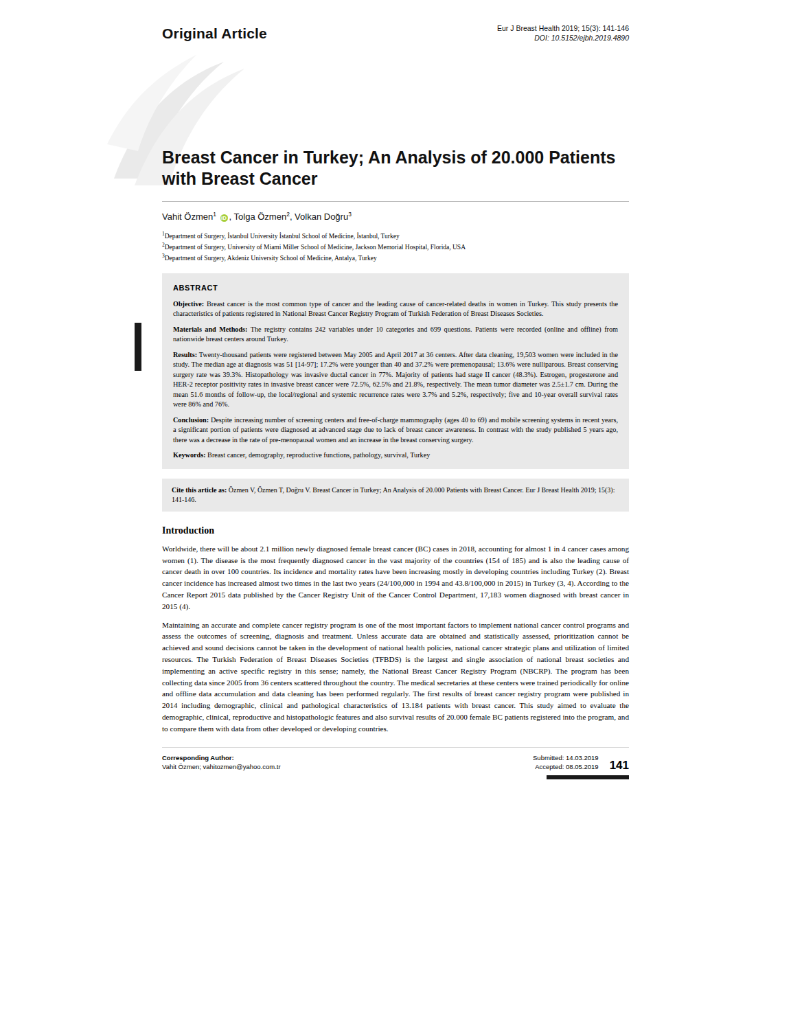Original Article
Eur J Breast Health 2019; 15(3): 141-146
DOI: 10.5152/ejbh.2019.4890
Breast Cancer in Turkey; An Analysis of 20.000 Patients with Breast Cancer
Vahit Özmen1 iD, Tolga Özmen2, Volkan Doğru3
1Department of Surgery, İstanbul University İstanbul School of Medicine, İstanbul, Turkey
2Department of Surgery, University of Miami Miller School of Medicine, Jackson Memorial Hospital, Florida, USA
3Department of Surgery, Akdeniz University School of Medicine, Antalya, Turkey
Abstract
Objective: Breast cancer is the most common type of cancer and the leading cause of cancer-related deaths in women in Turkey. This study presents the characteristics of patients registered in National Breast Cancer Registry Program of Turkish Federation of Breast Diseases Societies.
Materials and Methods: The registry contains 242 variables under 10 categories and 699 questions. Patients were recorded (online and offline) from nationwide breast centers around Turkey.
Results: Twenty-thousand patients were registered between May 2005 and April 2017 at 36 centers. After data cleaning, 19,503 women were included in the study. The median age at diagnosis was 51 [14-97]; 17.2% were younger than 40 and 37.2% were premenopausal; 13.6% were nulliparous. Breast conserving surgery rate was 39.3%. Histopathology was invasive ductal cancer in 77%. Majority of patients had stage II cancer (48.3%). Estrogen, progesterone and HER-2 receptor positivity rates in invasive breast cancer were 72.5%, 62.5% and 21.8%, respectively. The mean tumor diameter was 2.5±1.7 cm. During the mean 51.6 months of follow-up, the local/regional and systemic recurrence rates were 3.7% and 5.2%, respectively; five and 10-year overall survival rates were 86% and 76%.
Conclusion: Despite increasing number of screening centers and free-of-charge mammography (ages 40 to 69) and mobile screening systems in recent years, a significant portion of patients were diagnosed at advanced stage due to lack of breast cancer awareness. In contrast with the study published 5 years ago, there was a decrease in the rate of pre-menopausal women and an increase in the breast conserving surgery.
Keywords: Breast cancer, demography, reproductive functions, pathology, survival, Turkey
Cite this article as: Özmen V, Özmen T, Doğru V. Breast Cancer in Turkey; An Analysis of 20.000 Patients with Breast Cancer. Eur J Breast Health 2019; 15(3): 141-146.
Introduction
Worldwide, there will be about 2.1 million newly diagnosed female breast cancer (BC) cases in 2018, accounting for almost 1 in 4 cancer cases among women (1). The disease is the most frequently diagnosed cancer in the vast majority of the countries (154 of 185) and is also the leading cause of cancer death in over 100 countries. Its incidence and mortality rates have been increasing mostly in developing countries including Turkey (2). Breast cancer incidence has increased almost two times in the last two years (24/100,000 in 1994 and 43.8/100,000 in 2015) in Turkey (3, 4). According to the Cancer Report 2015 data published by the Cancer Registry Unit of the Cancer Control Department, 17,183 women diagnosed with breast cancer in 2015 (4).
Maintaining an accurate and complete cancer registry program is one of the most important factors to implement national cancer control programs and assess the outcomes of screening, diagnosis and treatment. Unless accurate data are obtained and statistically assessed, prioritization cannot be achieved and sound decisions cannot be taken in the development of national health policies, national cancer strategic plans and utilization of limited resources. The Turkish Federation of Breast Diseases Societies (TFBDS) is the largest and single association of national breast societies and implementing an active specific registry in this sense; namely, the National Breast Cancer Registry Program (NBCRP). The program has been collecting data since 2005 from 36 centers scattered throughout the country. The medical secretaries at these centers were trained periodically for online and offline data accumulation and data cleaning has been performed regularly. The first results of breast cancer registry program were published in 2014 including demographic, clinical and pathological characteristics of 13.184 patients with breast cancer. This study aimed to evaluate the demographic, clinical, reproductive and histopathologic features and also survival results of 20.000 female BC patients registered into the program, and to compare them with data from other developed or developing countries.
Corresponding Author:
Vahit Özmen; vahitozmen@yahoo.com.tr
Submitted: 14.03.2019
Accepted: 08.05.2019
141